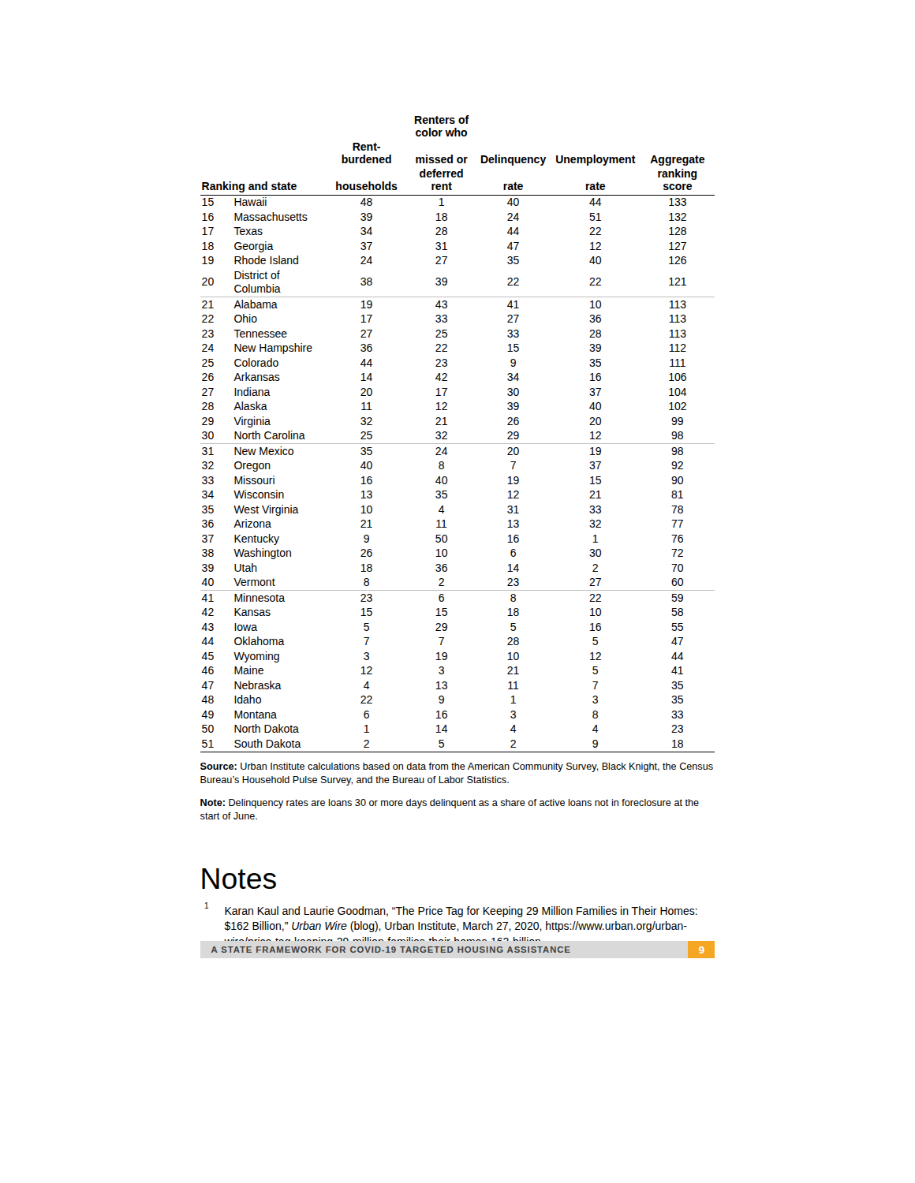| | | | Renters of color who | | | |
| --- | --- | --- | --- | --- | --- | --- |
| | | Rent-burdened | missed or | Delinquency | Unemployment | Aggregate |
| Ranking and state | households | deferred rent | rate | rate | ranking score |
| 15 | Hawaii | 48 | 1 | 40 | 44 | 133 |
| 16 | Massachusetts | 39 | 18 | 24 | 51 | 132 |
| 17 | Texas | 34 | 28 | 44 | 22 | 128 |
| 18 | Georgia | 37 | 31 | 47 | 12 | 127 |
| 19 | Rhode Island | 24 | 27 | 35 | 40 | 126 |
| 20 | District of Columbia | 38 | 39 | 22 | 22 | 121 |
| 21 | Alabama | 19 | 43 | 41 | 10 | 113 |
| 22 | Ohio | 17 | 33 | 27 | 36 | 113 |
| 23 | Tennessee | 27 | 25 | 33 | 28 | 113 |
| 24 | New Hampshire | 36 | 22 | 15 | 39 | 112 |
| 25 | Colorado | 44 | 23 | 9 | 35 | 111 |
| 26 | Arkansas | 14 | 42 | 34 | 16 | 106 |
| 27 | Indiana | 20 | 17 | 30 | 37 | 104 |
| 28 | Alaska | 11 | 12 | 39 | 40 | 102 |
| 29 | Virginia | 32 | 21 | 26 | 20 | 99 |
| 30 | North Carolina | 25 | 32 | 29 | 12 | 98 |
| 31 | New Mexico | 35 | 24 | 20 | 19 | 98 |
| 32 | Oregon | 40 | 8 | 7 | 37 | 92 |
| 33 | Missouri | 16 | 40 | 19 | 15 | 90 |
| 34 | Wisconsin | 13 | 35 | 12 | 21 | 81 |
| 35 | West Virginia | 10 | 4 | 31 | 33 | 78 |
| 36 | Arizona | 21 | 11 | 13 | 32 | 77 |
| 37 | Kentucky | 9 | 50 | 16 | 1 | 76 |
| 38 | Washington | 26 | 10 | 6 | 30 | 72 |
| 39 | Utah | 18 | 36 | 14 | 2 | 70 |
| 40 | Vermont | 8 | 2 | 23 | 27 | 60 |
| 41 | Minnesota | 23 | 6 | 8 | 22 | 59 |
| 42 | Kansas | 15 | 15 | 18 | 10 | 58 |
| 43 | Iowa | 5 | 29 | 5 | 16 | 55 |
| 44 | Oklahoma | 7 | 7 | 28 | 5 | 47 |
| 45 | Wyoming | 3 | 19 | 10 | 12 | 44 |
| 46 | Maine | 12 | 3 | 21 | 5 | 41 |
| 47 | Nebraska | 4 | 13 | 11 | 7 | 35 |
| 48 | Idaho | 22 | 9 | 1 | 3 | 35 |
| 49 | Montana | 6 | 16 | 3 | 8 | 33 |
| 50 | North Dakota | 1 | 14 | 4 | 4 | 23 |
| 51 | South Dakota | 2 | 5 | 2 | 9 | 18 |
Source: Urban Institute calculations based on data from the American Community Survey, Black Knight, the Census Bureau’s Household Pulse Survey, and the Bureau of Labor Statistics.
Note: Delinquency rates are loans 30 or more days delinquent as a share of active loans not in foreclosure at the start of June.
Notes
Karan Kaul and Laurie Goodman, “The Price Tag for Keeping 29 Million Families in Their Homes: $162 Billion,” Urban Wire (blog), Urban Institute, March 27, 2020, https://www.urban.org/urban-wire/price-tag-keeping-29-million-families-their-homes-162-billion.
A STATE FRAMEWORK FOR COVID-19 TARGETED HOUSING ASSISTANCE
9